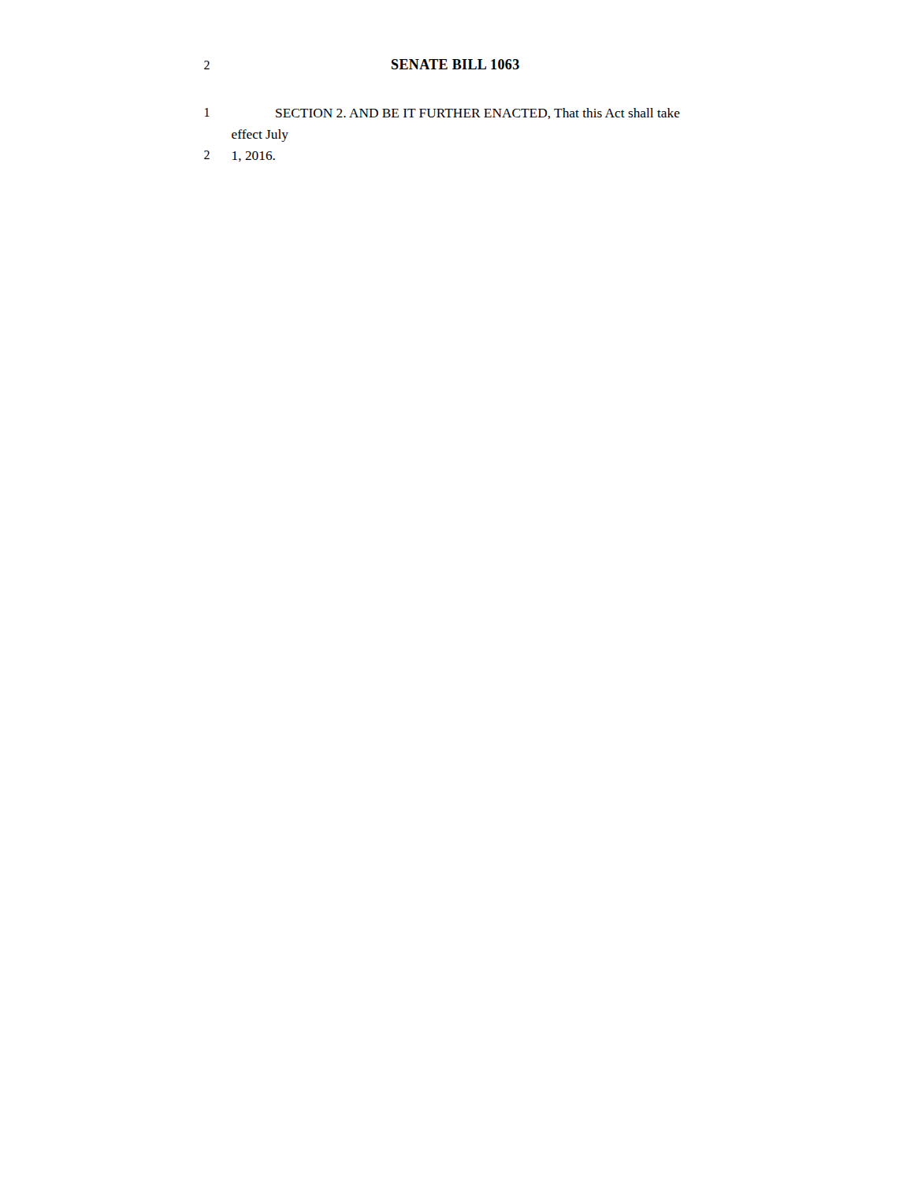2
SENATE BILL 1063
| 1 | SECTION 2. AND BE IT FURTHER ENACTED, That this Act shall take effect July |
| 2 | 1, 2016. |